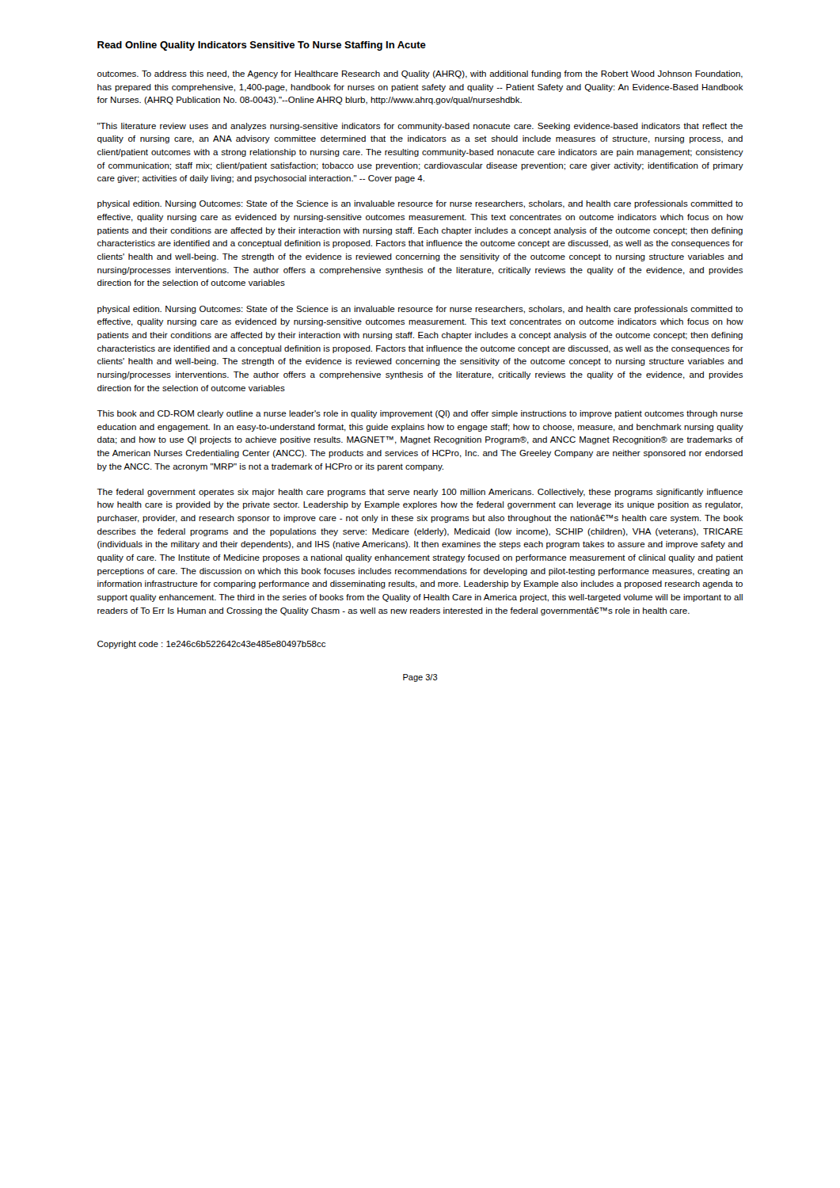Read Online Quality Indicators Sensitive To Nurse Staffing In Acute
outcomes. To address this need, the Agency for Healthcare Research and Quality (AHRQ), with additional funding from the Robert Wood Johnson Foundation, has prepared this comprehensive, 1,400-page, handbook for nurses on patient safety and quality -- Patient Safety and Quality: An Evidence-Based Handbook for Nurses. (AHRQ Publication No. 08-0043)."--Online AHRQ blurb, http://www.ahrq.gov/qual/nurseshdbk.
"This literature review uses and analyzes nursing-sensitive indicators for community-based nonacute care. Seeking evidence-based indicators that reflect the quality of nursing care, an ANA advisory committee determined that the indicators as a set should include measures of structure, nursing process, and client/patient outcomes with a strong relationship to nursing care. The resulting community-based nonacute care indicators are pain management; consistency of communication; staff mix; client/patient satisfaction; tobacco use prevention; cardiovascular disease prevention; care giver activity; identification of primary care giver; activities of daily living; and psychosocial interaction." -- Cover page 4.
physical edition. Nursing Outcomes: State of the Science is an invaluable resource for nurse researchers, scholars, and health care professionals committed to effective, quality nursing care as evidenced by nursing-sensitive outcomes measurement. This text concentrates on outcome indicators which focus on how patients and their conditions are affected by their interaction with nursing staff. Each chapter includes a concept analysis of the outcome concept; then defining characteristics are identified and a conceptual definition is proposed. Factors that influence the outcome concept are discussed, as well as the consequences for clients' health and well-being. The strength of the evidence is reviewed concerning the sensitivity of the outcome concept to nursing structure variables and nursing/processes interventions. The author offers a comprehensive synthesis of the literature, critically reviews the quality of the evidence, and provides direction for the selection of outcome variables
physical edition. Nursing Outcomes: State of the Science is an invaluable resource for nurse researchers, scholars, and health care professionals committed to effective, quality nursing care as evidenced by nursing-sensitive outcomes measurement. This text concentrates on outcome indicators which focus on how patients and their conditions are affected by their interaction with nursing staff. Each chapter includes a concept analysis of the outcome concept; then defining characteristics are identified and a conceptual definition is proposed. Factors that influence the outcome concept are discussed, as well as the consequences for clients' health and well-being. The strength of the evidence is reviewed concerning the sensitivity of the outcome concept to nursing structure variables and nursing/processes interventions. The author offers a comprehensive synthesis of the literature, critically reviews the quality of the evidence, and provides direction for the selection of outcome variables
This book and CD-ROM clearly outline a nurse leader's role in quality improvement (Ql) and offer simple instructions to improve patient outcomes through nurse education and engagement. In an easy-to-understand format, this guide explains how to engage staff; how to choose, measure, and benchmark nursing quality data; and how to use Ql projects to achieve positive results. MAGNET™, Magnet Recognition Program®, and ANCC Magnet Recognition® are trademarks of the American Nurses Credentialing Center (ANCC). The products and services of HCPro, Inc. and The Greeley Company are neither sponsored nor endorsed by the ANCC. The acronym "MRP" is not a trademark of HCPro or its parent company.
The federal government operates six major health care programs that serve nearly 100 million Americans. Collectively, these programs significantly influence how health care is provided by the private sector. Leadership by Example explores how the federal government can leverage its unique position as regulator, purchaser, provider, and research sponsor to improve care - not only in these six programs but also throughout the nationâ€™s health care system. The book describes the federal programs and the populations they serve: Medicare (elderly), Medicaid (low income), SCHIP (children), VHA (veterans), TRICARE (individuals in the military and their dependents), and IHS (native Americans). It then examines the steps each program takes to assure and improve safety and quality of care. The Institute of Medicine proposes a national quality enhancement strategy focused on performance measurement of clinical quality and patient perceptions of care. The discussion on which this book focuses includes recommendations for developing and pilot-testing performance measures, creating an information infrastructure for comparing performance and disseminating results, and more. Leadership by Example also includes a proposed research agenda to support quality enhancement. The third in the series of books from the Quality of Health Care in America project, this well-targeted volume will be important to all readers of To Err Is Human and Crossing the Quality Chasm - as well as new readers interested in the federal governmentâ€™s role in health care.
Copyright code : 1e246c6b522642c43e485e80497b58cc
Page 3/3